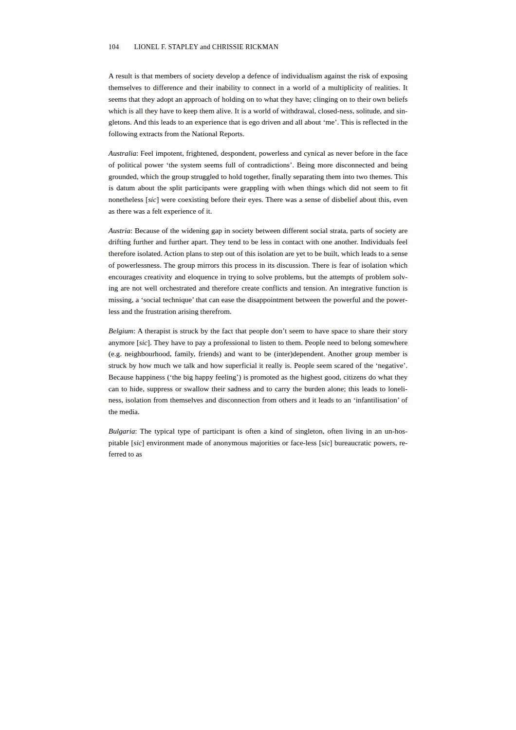104 LIONEL F. STAPLEY and CHRISSIE RICKMAN
A result is that members of society develop a defence of individualism against the risk of exposing themselves to difference and their inability to connect in a world of a multiplicity of realities. It seems that they adopt an approach of holding on to what they have; clinging on to their own beliefs which is all they have to keep them alive. It is a world of withdrawal, closed-ness, solitude, and singletons. And this leads to an experience that is ego driven and all about ‘me’. This is reflected in the following extracts from the National Reports.
Australia: Feel impotent, frightened, despondent, powerless and cynical as never before in the face of political power ‘the system seems full of contradictions’. Being more disconnected and being grounded, which the group struggled to hold together, finally separating them into two themes. This is datum about the split participants were grappling with when things which did not seem to fit nonetheless [sic] were coexisting before their eyes. There was a sense of disbelief about this, even as there was a felt experience of it.
Austria: Because of the widening gap in society between different social strata, parts of society are drifting further and further apart. They tend to be less in contact with one another. Individuals feel therefore isolated. Action plans to step out of this isolation are yet to be built, which leads to a sense of powerlessness. The group mirrors this process in its discussion. There is fear of isolation which encourages creativity and eloquence in trying to solve problems, but the attempts of problem solving are not well orchestrated and therefore create conflicts and tension. An integrative function is missing, a ‘social technique’ that can ease the disappointment between the powerful and the powerless and the frustration arising therefrom.
Belgium: A therapist is struck by the fact that people don’t seem to have space to share their story anymore [sic]. They have to pay a professional to listen to them. People need to belong somewhere (e.g. neighbourhood, family, friends) and want to be (inter)dependent. Another group member is struck by how much we talk and how superficial it really is. People seem scared of the ‘negative’. Because happiness (‘the big happy feeling’) is promoted as the highest good, citizens do what they can to hide, suppress or swallow their sadness and to carry the burden alone; this leads to loneliness, isolation from themselves and disconnection from others and it leads to an ‘infantilisation’ of the media.
Bulgaria: The typical type of participant is often a kind of singleton, often living in an un-hospitable [sic] environment made of anonymous majorities or face-less [sic] bureaucratic powers, referred to as